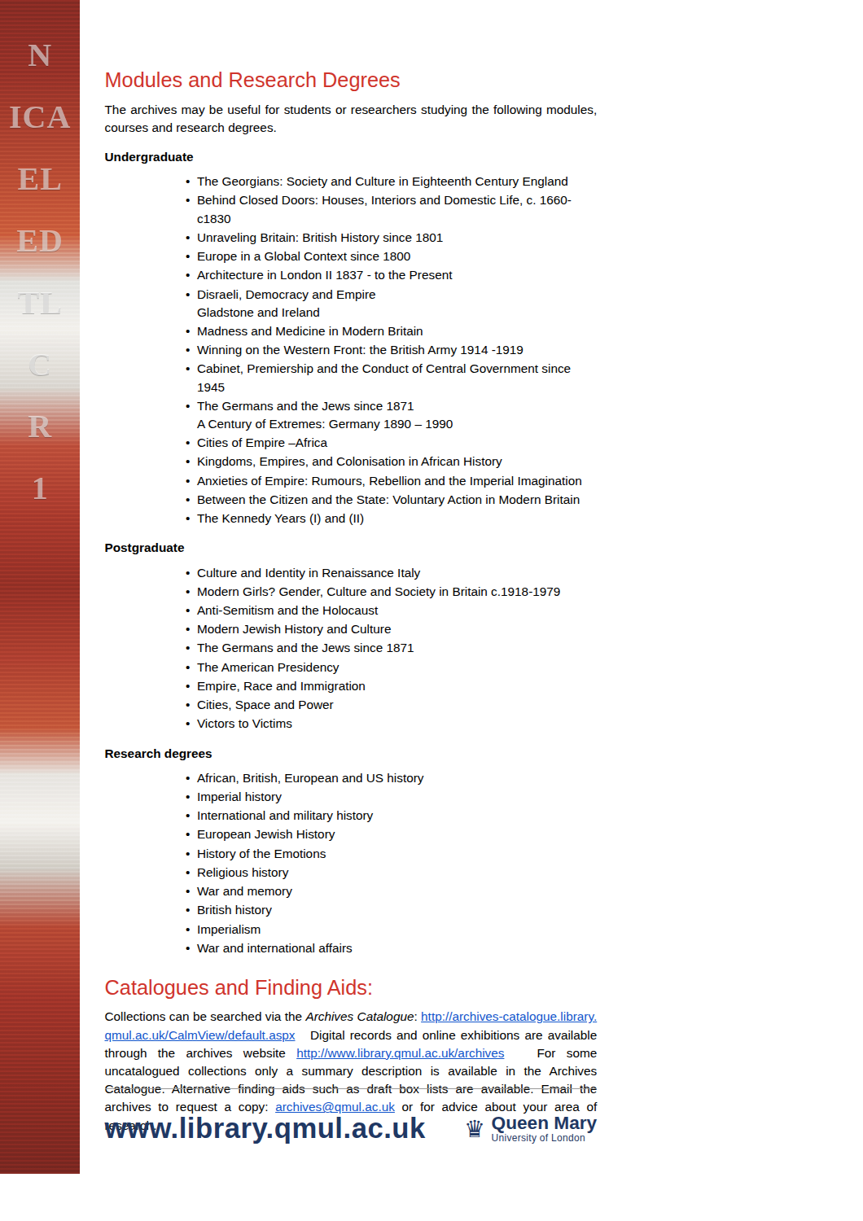N ICA EL ED TL C R 1
Modules and Research Degrees
The archives may be useful for students or researchers studying the following modules, courses and research degrees.
Undergraduate
The Georgians: Society and Culture in Eighteenth Century England
Behind Closed Doors: Houses, Interiors and Domestic Life, c. 1660-c1830
Unraveling Britain: British History since 1801
Europe in a Global Context since 1800
Architecture in London II 1837 - to the Present
Disraeli, Democracy and EmpireGladstone and Ireland
Madness and Medicine in Modern Britain
Winning on the Western Front: the British Army 1914 -1919
Cabinet, Premiership and the Conduct of Central Government since 1945
The Germans and the Jews since 1871A Century of Extremes: Germany 1890 – 1990
Cities of Empire –Africa
Kingdoms, Empires, and Colonisation in African History
Anxieties of Empire: Rumours, Rebellion and the Imperial Imagination
Between the Citizen and the State: Voluntary Action in Modern Britain
The Kennedy Years (I) and (II)
Postgraduate
Culture and Identity in Renaissance Italy
Modern Girls? Gender, Culture and Society in Britain c.1918-1979
Anti-Semitism and the Holocaust
Modern Jewish History and Culture
The Germans and the Jews since 1871
The American Presidency
Empire, Race and Immigration
Cities, Space and Power
Victors to Victims
Research degrees
African, British, European and US history
Imperial history
International and military history
European Jewish History
History of the Emotions
Religious history
War and memory
British history
Imperialism
War and international affairs
Catalogues and Finding Aids:
Collections can be searched via the Archives Catalogue: http://archives-catalogue.library.qmul.ac.uk/CalmView/default.aspx Digital records and online exhibitions are available through the archives website http://www.library.qmul.ac.uk/archives For some uncatalogued collections only a summary description is available in the Archives Catalogue. Alternative finding aids such as draft box lists are available. Email the archives to request a copy: archives@qmul.ac.uk or for advice about your area of research.
www.library.qmul.ac.uk
♛
Queen Mary University of London